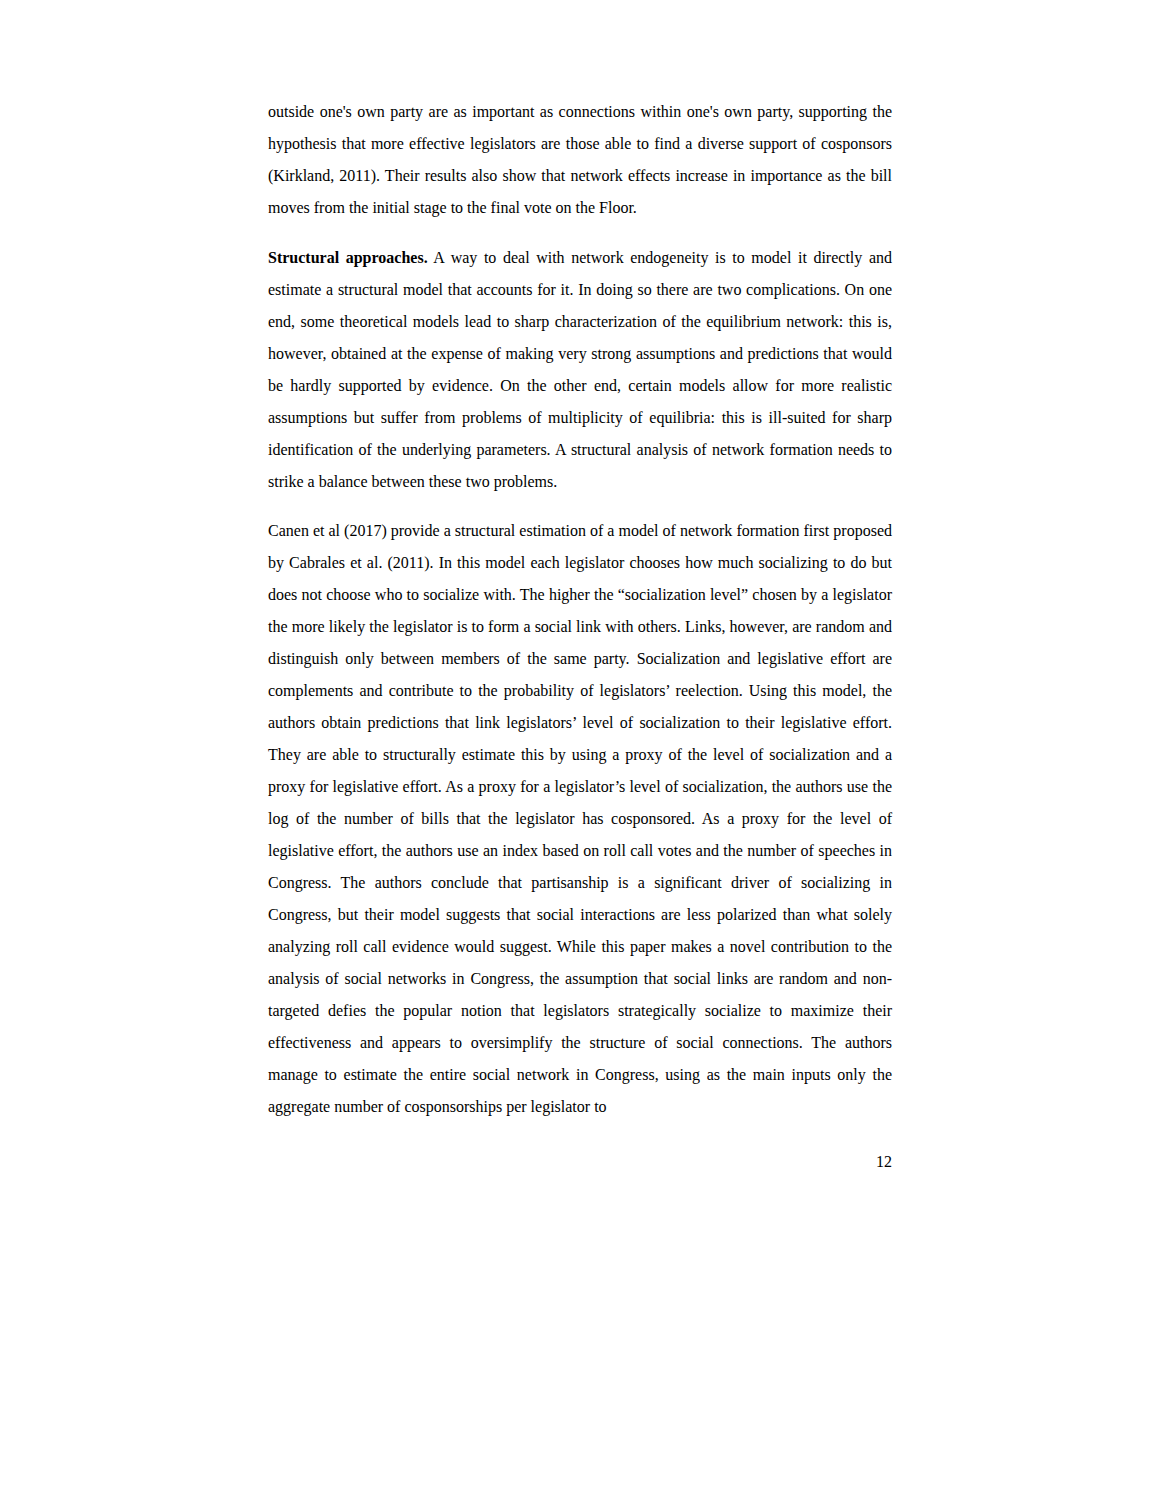outside one's own party are as important as connections within one's own party, supporting the hypothesis that more effective legislators are those able to find a diverse support of cosponsors (Kirkland, 2011). Their results also show that network effects increase in importance as the bill moves from the initial stage to the final vote on the Floor.
Structural approaches. A way to deal with network endogeneity is to model it directly and estimate a structural model that accounts for it. In doing so there are two complications. On one end, some theoretical models lead to sharp characterization of the equilibrium network: this is, however, obtained at the expense of making very strong assumptions and predictions that would be hardly supported by evidence. On the other end, certain models allow for more realistic assumptions but suffer from problems of multiplicity of equilibria: this is ill-suited for sharp identification of the underlying parameters. A structural analysis of network formation needs to strike a balance between these two problems.
Canen et al (2017) provide a structural estimation of a model of network formation first proposed by Cabrales et al. (2011). In this model each legislator chooses how much socializing to do but does not choose who to socialize with. The higher the “socialization level” chosen by a legislator the more likely the legislator is to form a social link with others. Links, however, are random and distinguish only between members of the same party. Socialization and legislative effort are complements and contribute to the probability of legislators’ reelection. Using this model, the authors obtain predictions that link legislators’ level of socialization to their legislative effort. They are able to structurally estimate this by using a proxy of the level of socialization and a proxy for legislative effort. As a proxy for a legislator’s level of socialization, the authors use the log of the number of bills that the legislator has cosponsored. As a proxy for the level of legislative effort, the authors use an index based on roll call votes and the number of speeches in Congress. The authors conclude that partisanship is a significant driver of socializing in Congress, but their model suggests that social interactions are less polarized than what solely analyzing roll call evidence would suggest. While this paper makes a novel contribution to the analysis of social networks in Congress, the assumption that social links are random and non-targeted defies the popular notion that legislators strategically socialize to maximize their effectiveness and appears to oversimplify the structure of social connections. The authors manage to estimate the entire social network in Congress, using as the main inputs only the aggregate number of cosponsorships per legislator to
12